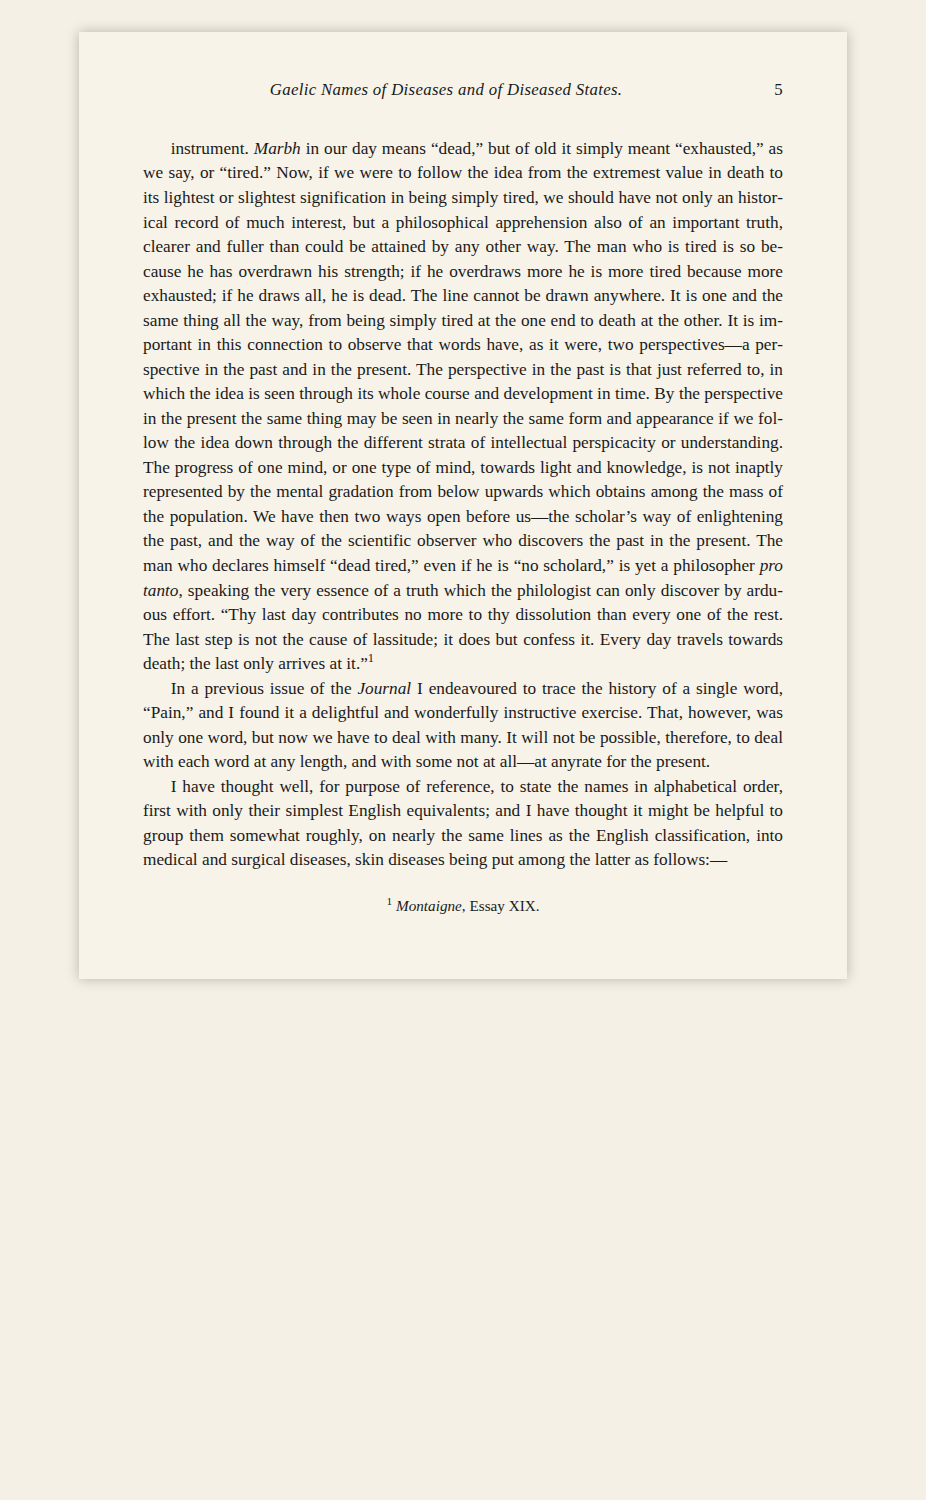Gaelic Names of Diseases and of Diseased States. 5
instrument. Marbh in our day means “dead,” but of old it simply meant “exhausted,” as we say, or “tired.” Now, if we were to follow the idea from the extremest value in death to its lightest or slightest signification in being simply tired, we should have not only an historical record of much interest, but a philosophical apprehension also of an important truth, clearer and fuller than could be attained by any other way. The man who is tired is so because he has overdrawn his strength; if he overdraws more he is more tired because more exhausted; if he draws all, he is dead. The line cannot be drawn anywhere. It is one and the same thing all the way, from being simply tired at the one end to death at the other. It is important in this connection to observe that words have, as it were, two perspectives—a perspective in the past and in the present. The perspective in the past is that just referred to, in which the idea is seen through its whole course and development in time. By the perspective in the present the same thing may be seen in nearly the same form and appearance if we follow the idea down through the different strata of intellectual perspicacity or understanding. The progress of one mind, or one type of mind, towards light and knowledge, is not inaptly represented by the mental gradation from below upwards which obtains among the mass of the population. We have then two ways open before us—the scholar’s way of enlightening the past, and the way of the scientific observer who discovers the past in the present. The man who declares himself “dead tired,” even if he is “no scholard,” is yet a philosopher pro tanto, speaking the very essence of a truth which the philologist can only discover by arduous effort. “Thy last day contributes no more to thy dissolution than every one of the rest. The last step is not the cause of lassitude; it does but confess it. Every day travels towards death; the last only arrives at it.”1
In a previous issue of the Journal I endeavoured to trace the history of a single word, “Pain,” and I found it a delightful and wonderfully instructive exercise. That, however, was only one word, but now we have to deal with many. It will not be possible, therefore, to deal with each word at any length, and with some not at all—at anyrate for the present.
I have thought well, for purpose of reference, to state the names in alphabetical order, first with only their simplest English equivalents; and I have thought it might be helpful to group them somewhat roughly, on nearly the same lines as the English classification, into medical and surgical diseases, skin diseases being put among the latter as follows:—
1 Montaigne, Essay XIX.